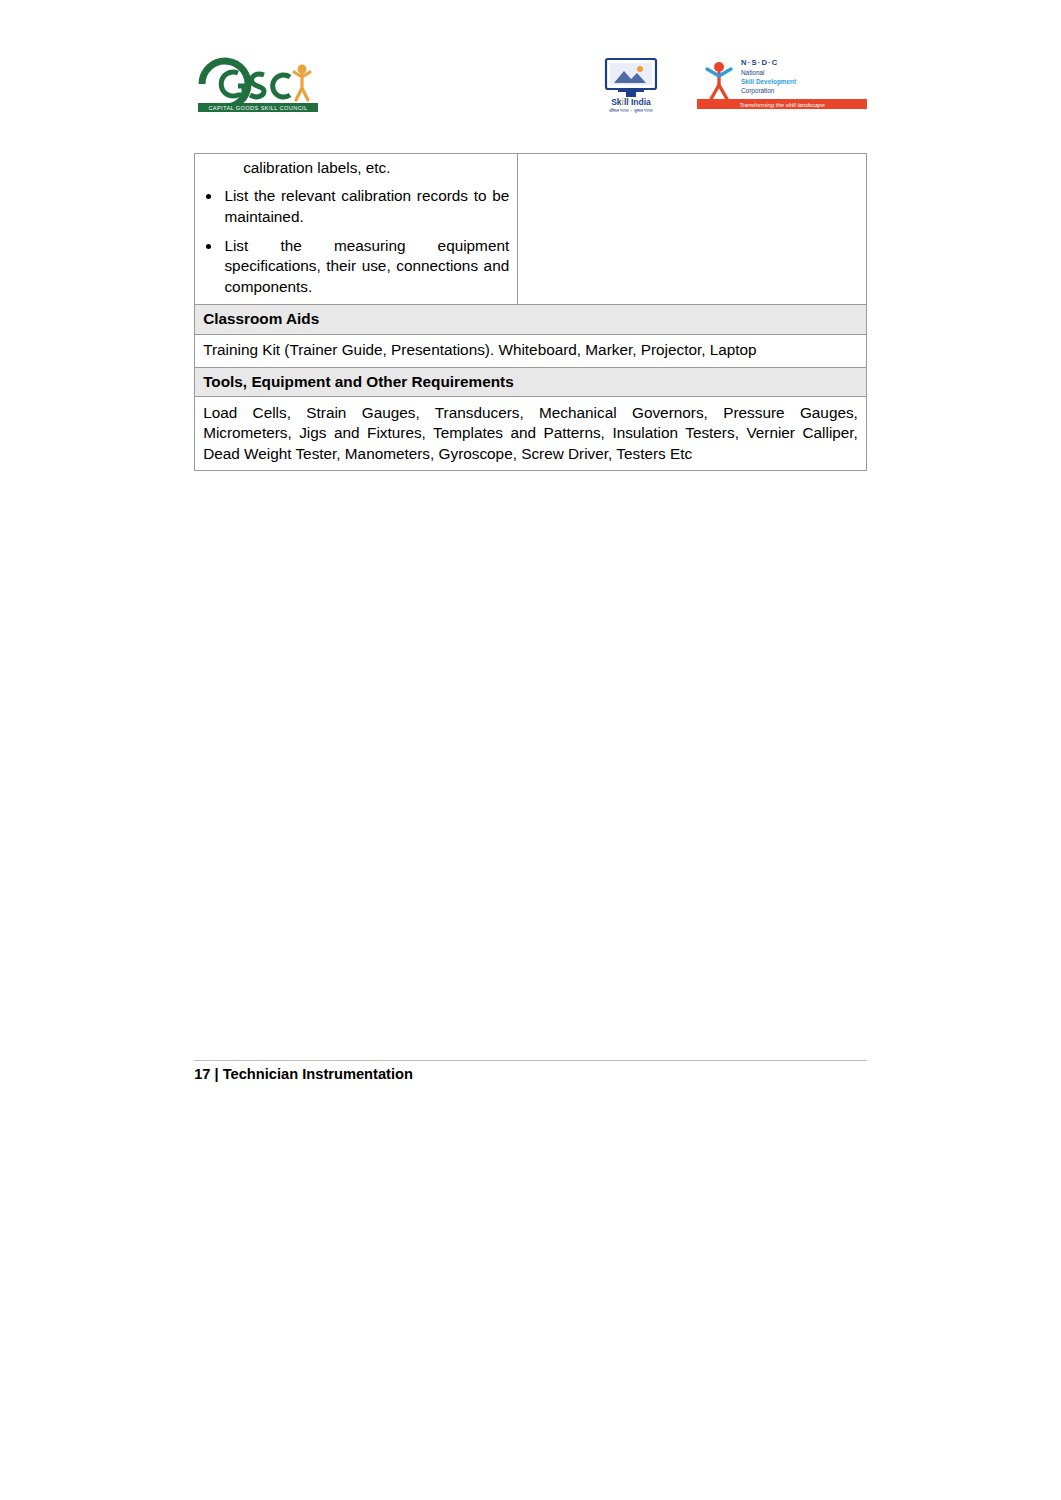CAPITAL GOODS SKILL COUNCIL
Skill India कौशल भारत - कुशल भारत N·S·D·C National Skill Development Corporation Transforming the skill landscape
| calibration labels, etc. List the relevant calibration records to be maintained. List the measuring equipment specifications, their use, connections and components. | |
Classroom Aids
Training Kit (Trainer Guide, Presentations). Whiteboard, Marker, Projector, Laptop
Tools, Equipment and Other Requirements
Load Cells, Strain Gauges, Transducers, Mechanical Governors, Pressure Gauges, Micrometers, Jigs and Fixtures, Templates and Patterns, Insulation Testers, Vernier Calliper, Dead Weight Tester, Manometers, Gyroscope, Screw Driver, Testers Etc
17 | Technician Instrumentation